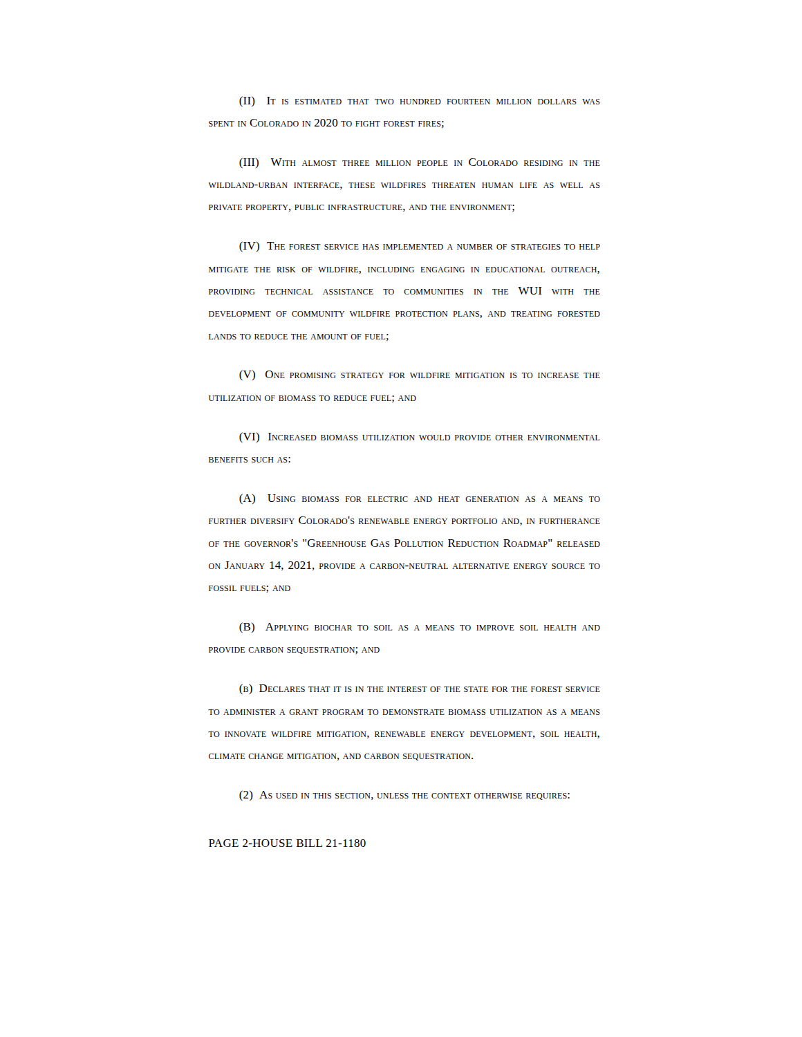(II) It is estimated that two hundred fourteen million dollars was spent in Colorado in 2020 to fight forest fires;
(III) With almost three million people in Colorado residing in the wildland-urban interface, these wildfires threaten human life as well as private property, public infrastructure, and the environment;
(IV) The forest service has implemented a number of strategies to help mitigate the risk of wildfire, including engaging in educational outreach, providing technical assistance to communities in the WUI with the development of community wildfire protection plans, and treating forested lands to reduce the amount of fuel;
(V) One promising strategy for wildfire mitigation is to increase the utilization of biomass to reduce fuel; and
(VI) Increased biomass utilization would provide other environmental benefits such as:
(A) Using biomass for electric and heat generation as a means to further diversify Colorado's renewable energy portfolio and, in furtherance of the governor's "Greenhouse Gas Pollution Reduction Roadmap" released on January 14, 2021, provide a carbon-neutral alternative energy source to fossil fuels; and
(B) Applying biochar to soil as a means to improve soil health and provide carbon sequestration; and
(b) Declares that it is in the interest of the state for the forest service to administer a grant program to demonstrate biomass utilization as a means to innovate wildfire mitigation, renewable energy development, soil health, climate change mitigation, and carbon sequestration.
(2) As used in this section, unless the context otherwise requires:
PAGE 2-HOUSE BILL 21-1180